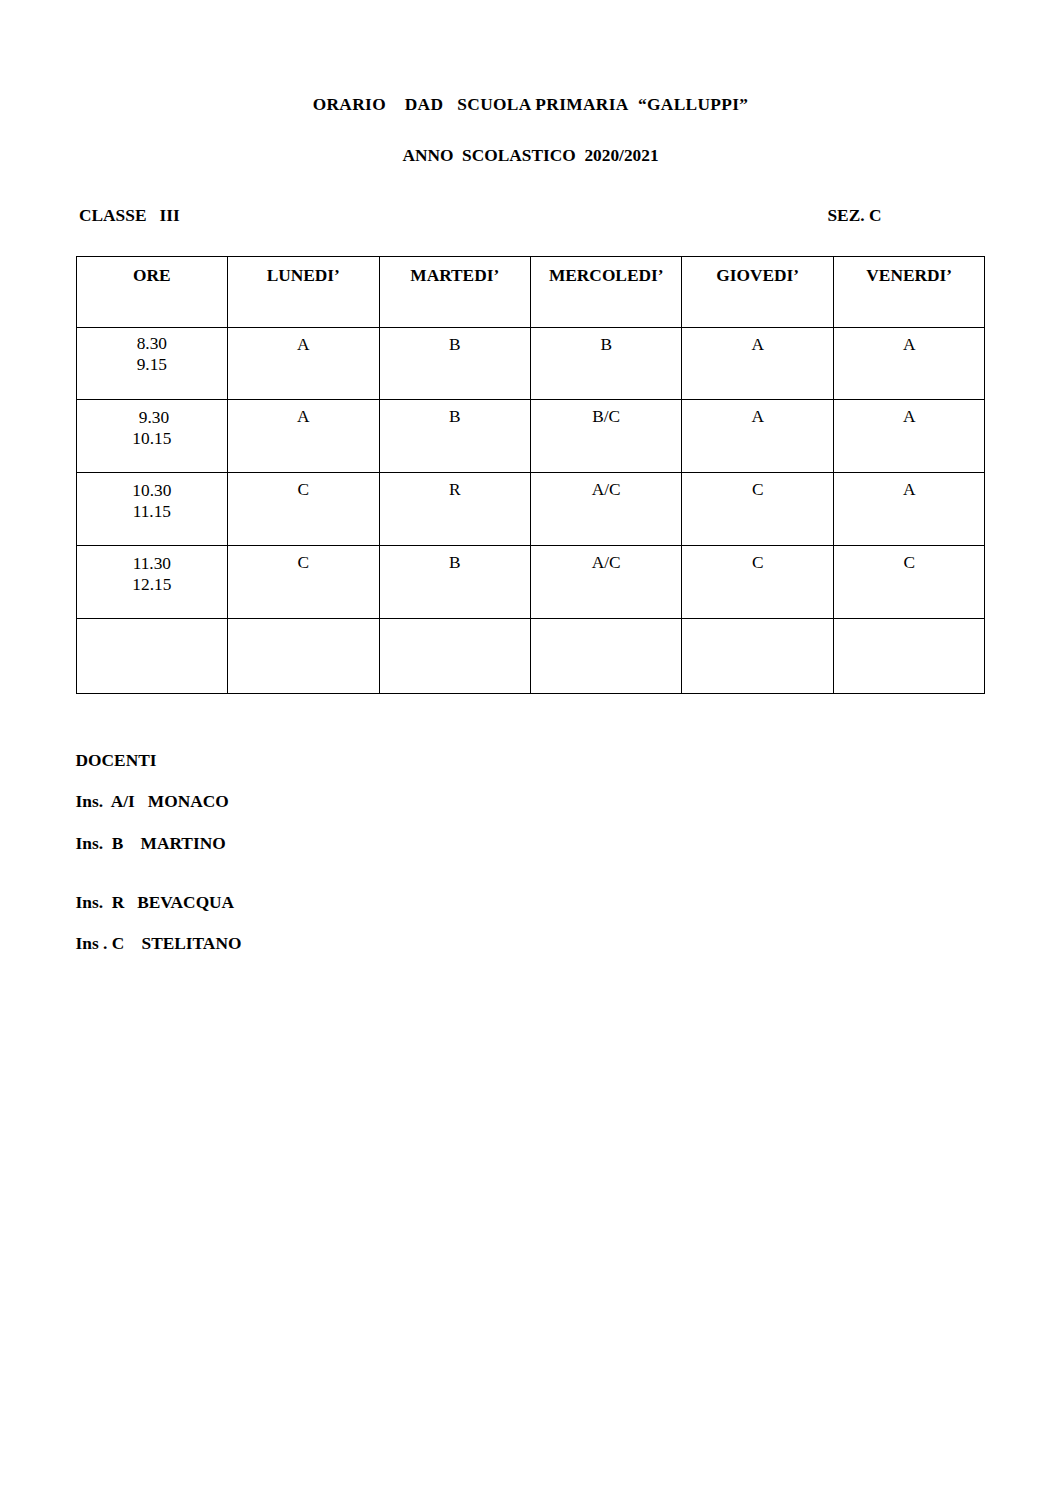ORARIO DAD SCUOLA PRIMARIA “GALLUPPI”
ANNO SCOLASTICO 2020/2021
CLASSE III SEZ. C
| ORE | LUNEDI’ | MARTEDI’ | MERCOLEDI’ | GIOVEDI’ | VENERDI’ |
| --- | --- | --- | --- | --- | --- |
| 8.30 9.15 | A | B | B | A | A |
| 9.30 10.15 | A | B | B/C | A | A |
| 10.30 11.15 | C | R | A/C | C | A |
| 11.30 12.15 | C | B | A/C | C | C |
DOCENTI
Ins. A/I MONACO
Ins. B MARTINO
Ins. R BEVACQUA
Ins . C STELITANO